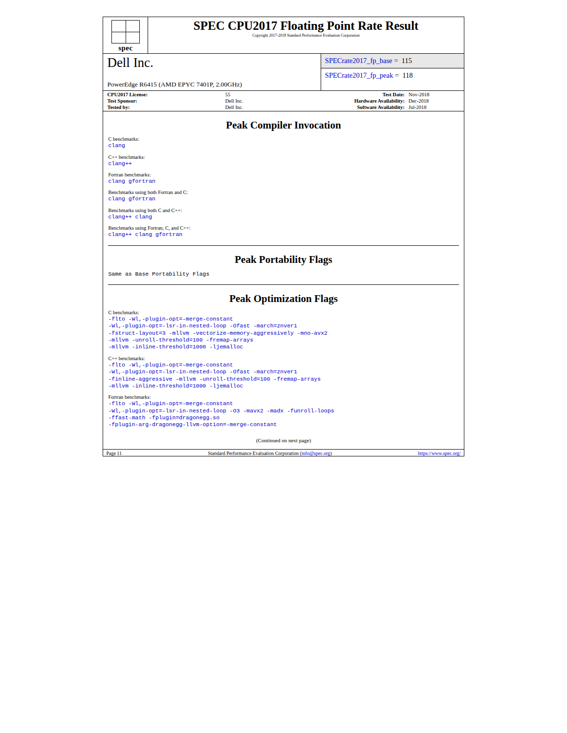spec
SPEC CPU2017 Floating Point Rate Result
Copyright 2017-2018 Standard Performance Evaluation Corporation
Dell Inc.
PowerEdge R6415 (AMD EPYC 7401P, 2.00GHz)
SPECrate2017_fp_base = 115
SPECrate2017_fp_peak = 118
| / CPU2017 License: / 55 / / Test Sponsor: / Dell Inc. / / Tested by: / Dell Inc. / | / Test Date: / Nov-2018 / / Hardware Availability: / Dec-2018 / / Software Availability: / Jul-2018 / |
Peak Compiler Invocation
C benchmarks:
clang
C++ benchmarks:
clang++
Fortran benchmarks:
clang gfortran
Benchmarks using both Fortran and C:
clang gfortran
Benchmarks using both C and C++:
clang++ clang
Benchmarks using Fortran, C, and C++:
clang++ clang gfortran
Peak Portability Flags
Same as Base Portability Flags
Peak Optimization Flags
C benchmarks:
-flto -Wl,-plugin-opt=-merge-constant -Wl,-plugin-opt=-lsr-in-nested-loop -Ofast -march=znver1 -fstruct-layout=3 -mllvm -vectorize-memory-aggressively -mno-avx2 -mllvm -unroll-threshold=100 -fremap-arrays -mllvm -inline-threshold=1000 -ljemalloc
C++ benchmarks:
-flto -Wl,-plugin-opt=-merge-constant -Wl,-plugin-opt=-lsr-in-nested-loop -Ofast -march=znver1 -finline-aggressive -mllvm -unroll-threshold=100 -fremap-arrays -mllvm -inline-threshold=1000 -ljemalloc
Fortran benchmarks:
-flto -Wl,-plugin-opt=-merge-constant -Wl,-plugin-opt=-lsr-in-nested-loop -O3 -mavx2 -madx -funroll-loops -ffast-math -fplugin=dragonegg.so -fplugin-arg-dragonegg-llvm-option=-merge-constant
(Continued on next page)
Page 11
Standard Performance Evaluation Corporation (info@spec.org)
https://www.spec.org/